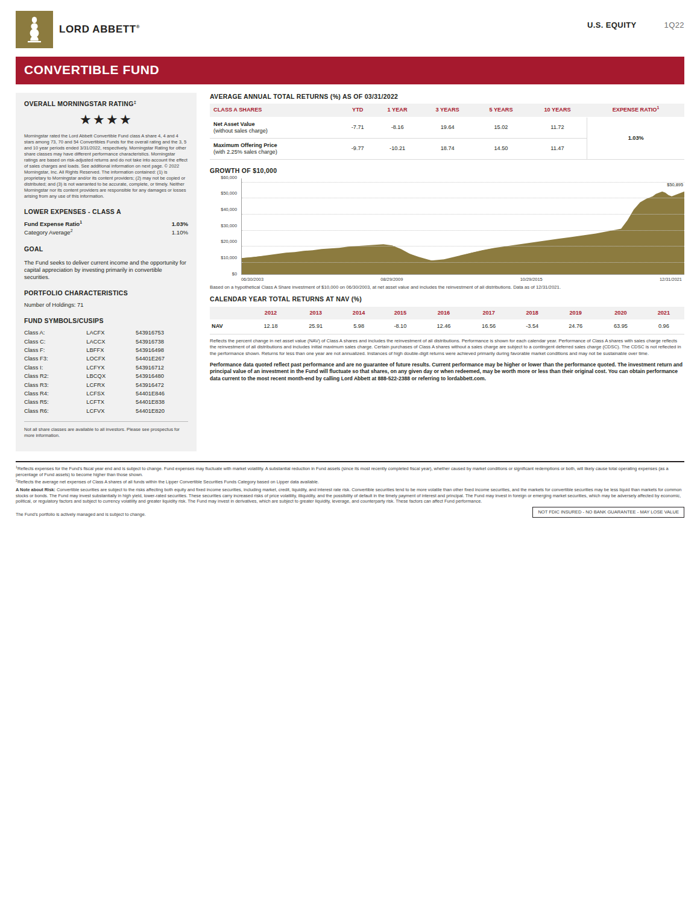LORD ABBETT®
U.S. EQUITY
1Q22
CONVERTIBLE FUND
OVERALL MORNINGSTAR RATING‡
★★★★
Morningstar rated the Lord Abbett Convertible Fund class A share 4, 4 and 4 stars among 73, 70 and 54 Convertibles Funds for the overall rating and the 3, 5 and 10 year periods ended 3/31/2022, respectively. Morningstar Rating for other share classes may have different performance characteristics. Morningstar ratings are based on risk-adjusted returns and do not take into account the effect of sales charges and loads. See additional information on next page. © 2022 Morningstar, Inc. All Rights Reserved. The information contained: (1) is proprietary to Morningstar and/or its content providers; (2) may not be copied or distributed; and (3) is not warranted to be accurate, complete, or timely. Neither Morningstar nor its content providers are responsible for any damages or losses arising from any use of this information.
LOWER EXPENSES - CLASS A
Fund Expense Ratio11.03%
Category Average21.10%
GOAL
The Fund seeks to deliver current income and the opportunity for capital appreciation by investing primarily in convertible securities.
PORTFOLIO CHARACTERISTICS
Number of Holdings: 71
FUND SYMBOLS/CUSIPS
| Class A: | LACFX | 543916753 |
| Class C: | LACCX | 543916738 |
| Class F: | LBFFX | 543916498 |
| Class F3: | LOCFX | 54401E267 |
| Class I: | LCFYX | 543916712 |
| Class R2: | LBCQX | 543916480 |
| Class R3: | LCFRX | 543916472 |
| Class R4: | LCFSX | 54401E846 |
| Class R5: | LCFTX | 54401E838 |
| Class R6: | LCFVX | 54401E820 |
Not all share classes are available to all investors. Please see prospectus for more information.
AVERAGE ANNUAL TOTAL RETURNS (%) AS OF 03/31/2022
| CLASS A SHARES | YTD | 1 YEAR | 3 YEARS | 5 YEARS | 10 YEARS | EXPENSE RATIO 1 |
| --- | --- | --- | --- | --- | --- | --- |
| Net Asset Value (without sales charge) | -7.71 | -8.16 | 19.64 | 15.02 | 11.72 | 1.03% |
| Maximum Offering Price (with 2.25% sales charge) | -9.77 | -10.21 | 18.74 | 14.50 | 11.47 |
GROWTH OF $10,000
$60,000 $50,000 $40,000 $30,000 $20,000 $10,000 $0
$50,895
06/30/2003 08/29/2009 10/29/2015 12/31/2021
Based on a hypothetical Class A Share investment of $10,000 on 06/30/2003, at net asset value and includes the reinvestment of all distributions. Data as of 12/31/2021.
CALENDAR YEAR TOTAL RETURNS AT NAV (%)
| | 2012 | 2013 | 2014 | 2015 | 2016 | 2017 | 2018 | 2019 | 2020 | 2021 |
| --- | --- | --- | --- | --- | --- | --- | --- | --- | --- | --- |
| NAV | 12.18 | 25.91 | 5.98 | -8.10 | 12.46 | 16.56 | -3.54 | 24.76 | 63.95 | 0.96 |
Reflects the percent change in net asset value (NAV) of Class A shares and includes the reinvestment of all distributions. Performance is shown for each calendar year. Performance of Class A shares with sales charge reflects the reinvestment of all distributions and includes initial maximum sales charge. Certain purchases of Class A shares without a sales charge are subject to a contingent deferred sales charge (CDSC). The CDSC is not reflected in the performance shown. Returns for less than one year are not annualized. Instances of high double-digit returns were achieved primarily during favorable market conditions and may not be sustainable over time.
Performance data quoted reflect past performance and are no guarantee of future results. Current performance may be higher or lower than the performance quoted. The investment return and principal value of an investment in the Fund will fluctuate so that shares, on any given day or when redeemed, may be worth more or less than their original cost. You can obtain performance data current to the most recent month-end by calling Lord Abbett at 888-522-2388 or referring to lordabbett.com.
1Reflects expenses for the Fund's fiscal year end and is subject to change. Fund expenses may fluctuate with market volatility. A substantial reduction in Fund assets (since its most recently completed fiscal year), whether caused by market conditions or significant redemptions or both, will likely cause total operating expenses (as a percentage of Fund assets) to become higher than those shown.
2Reflects the average net expenses of Class A shares of all funds within the Lipper Convertible Securities Funds Category based on Lipper data available.
A Note about Risk: Convertible securities are subject to the risks affecting both equity and fixed income securities, including market, credit, liquidity, and interest rate risk. Convertible securities tend to be more volatile than other fixed income securities, and the markets for convertible securities may be less liquid than markets for common stocks or bonds. The Fund may invest substantially in high yield, lower-rated securities. These securities carry increased risks of price volatility, illiquidity, and the possibility of default in the timely payment of interest and principal. The Fund may invest in foreign or emerging market securities, which may be adversely affected by economic, political, or regulatory factors and subject to currency volatility and greater liquidity risk. The Fund may invest in derivatives, which are subject to greater liquidity, leverage, and counterparty risk. These factors can affect Fund performance.
The Fund's portfolio is actively managed and is subject to change.
NOT FDIC INSURED - NO BANK GUARANTEE - MAY LOSE VALUE